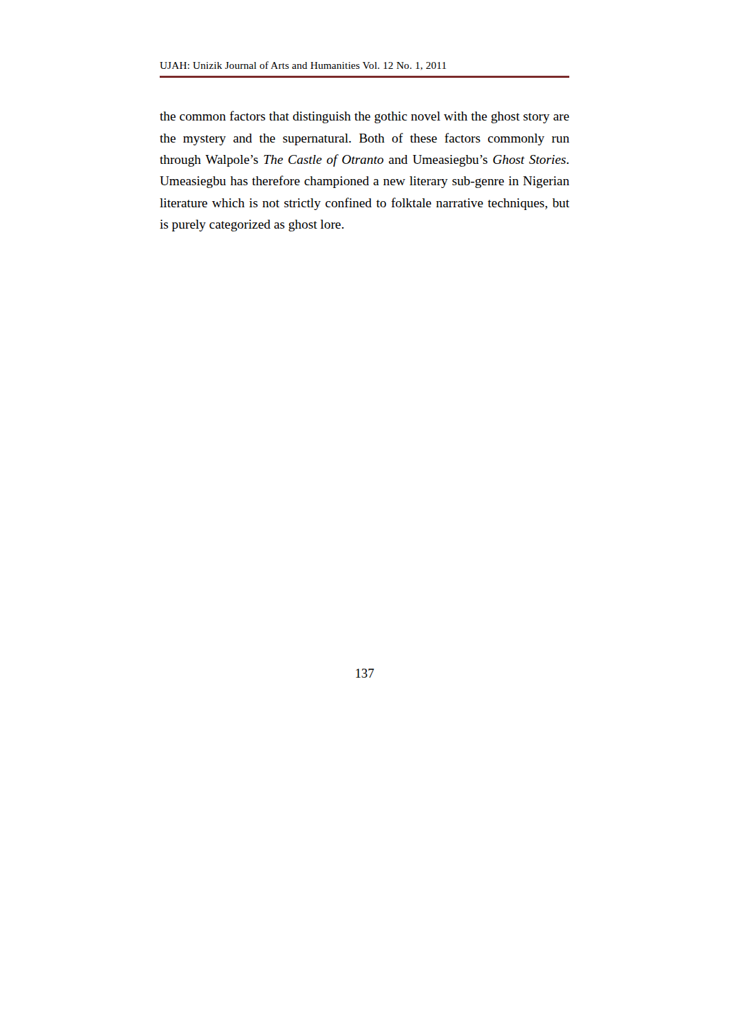UJAH: Unizik Journal of Arts and Humanities Vol. 12 No. 1, 2011
the common factors that distinguish the gothic novel with the ghost story are the mystery and the supernatural. Both of these factors commonly run through Walpole’s The Castle of Otranto and Umeasiegbu’s Ghost Stories. Umeasiegbu has therefore championed a new literary sub-genre in Nigerian literature which is not strictly confined to folktale narrative techniques, but is purely categorized as ghost lore.
137